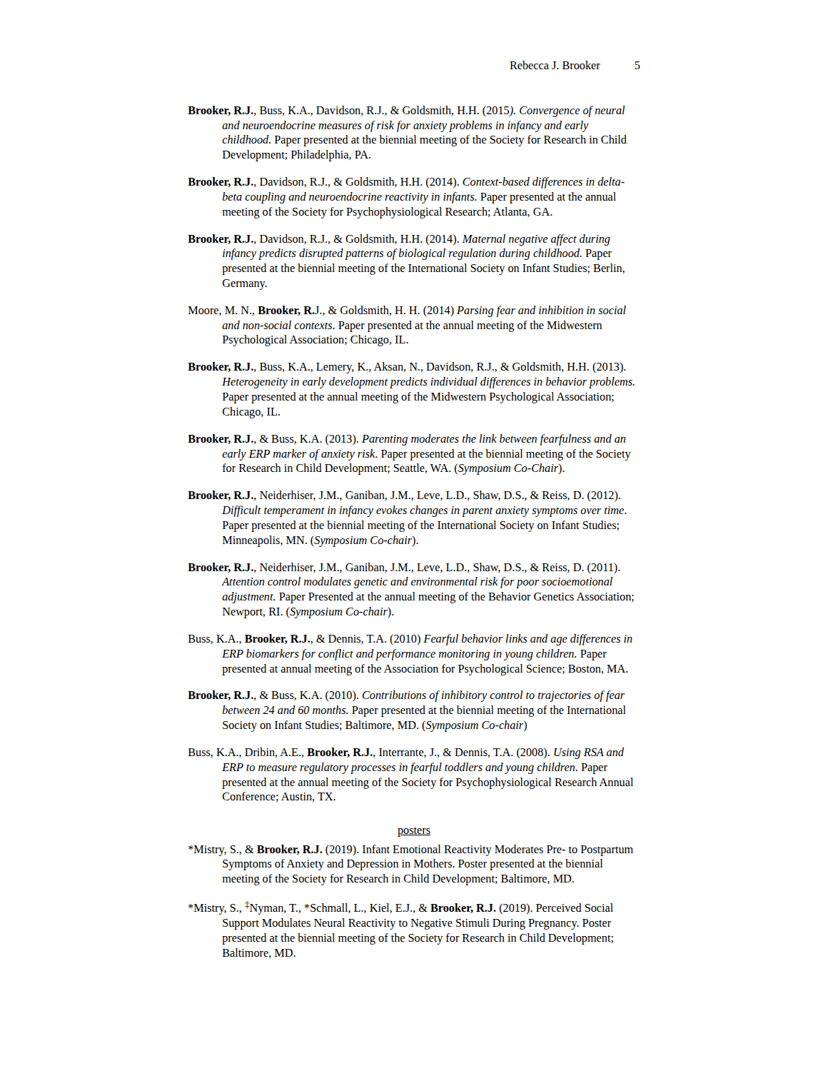Rebecca J. Brooker 5
Brooker, R.J., Buss, K.A., Davidson, R.J., & Goldsmith, H.H. (2015). Convergence of neural and neuroendocrine measures of risk for anxiety problems in infancy and early childhood. Paper presented at the biennial meeting of the Society for Research in Child Development; Philadelphia, PA.
Brooker, R.J., Davidson, R.J., & Goldsmith, H.H. (2014). Context-based differences in delta-beta coupling and neuroendocrine reactivity in infants. Paper presented at the annual meeting of the Society for Psychophysiological Research; Atlanta, GA.
Brooker, R.J., Davidson, R.J., & Goldsmith, H.H. (2014). Maternal negative affect during infancy predicts disrupted patterns of biological regulation during childhood. Paper presented at the biennial meeting of the International Society on Infant Studies; Berlin, Germany.
Moore, M. N., Brooker, R. J., & Goldsmith, H. H. (2014) Parsing fear and inhibition in social and non-social contexts. Paper presented at the annual meeting of the Midwestern Psychological Association; Chicago, IL.
Brooker, R.J., Buss, K.A., Lemery, K., Aksan, N., Davidson, R.J., & Goldsmith, H.H. (2013). Heterogeneity in early development predicts individual differences in behavior problems. Paper presented at the annual meeting of the Midwestern Psychological Association; Chicago, IL.
Brooker, R.J., & Buss, K.A. (2013). Parenting moderates the link between fearfulness and an early ERP marker of anxiety risk. Paper presented at the biennial meeting of the Society for Research in Child Development; Seattle, WA. (Symposium Co-Chair).
Brooker, R.J., Neiderhiser, J.M., Ganiban, J.M., Leve, L.D., Shaw, D.S., & Reiss, D. (2012). Difficult temperament in infancy evokes changes in parent anxiety symptoms over time. Paper presented at the biennial meeting of the International Society on Infant Studies; Minneapolis, MN. (Symposium Co-chair).
Brooker, R.J., Neiderhiser, J.M., Ganiban, J.M., Leve, L.D., Shaw, D.S., & Reiss, D. (2011). Attention control modulates genetic and environmental risk for poor socioemotional adjustment. Paper Presented at the annual meeting of the Behavior Genetics Association; Newport, RI. (Symposium Co-chair).
Buss, K.A., Brooker, R.J., & Dennis, T.A. (2010) Fearful behavior links and age differences in ERP biomarkers for conflict and performance monitoring in young children. Paper presented at annual meeting of the Association for Psychological Science; Boston, MA.
Brooker, R.J., & Buss, K.A. (2010). Contributions of inhibitory control to trajectories of fear between 24 and 60 months. Paper presented at the biennial meeting of the International Society on Infant Studies; Baltimore, MD. (Symposium Co-chair)
Buss, K.A., Dribin, A.E., Brooker, R.J., Interrante, J., & Dennis, T.A. (2008). Using RSA and ERP to measure regulatory processes in fearful toddlers and young children. Paper presented at the annual meeting of the Society for Psychophysiological Research Annual Conference; Austin, TX.
posters
*Mistry, S., & Brooker, R.J. (2019). Infant Emotional Reactivity Moderates Pre- to Postpartum Symptoms of Anxiety and Depression in Mothers. Poster presented at the biennial meeting of the Society for Research in Child Development; Baltimore, MD.
*Mistry, S., ‡Nyman, T., *Schmall, L., Kiel, E.J., & Brooker, R.J. (2019). Perceived Social Support Modulates Neural Reactivity to Negative Stimuli During Pregnancy. Poster presented at the biennial meeting of the Society for Research in Child Development; Baltimore, MD.